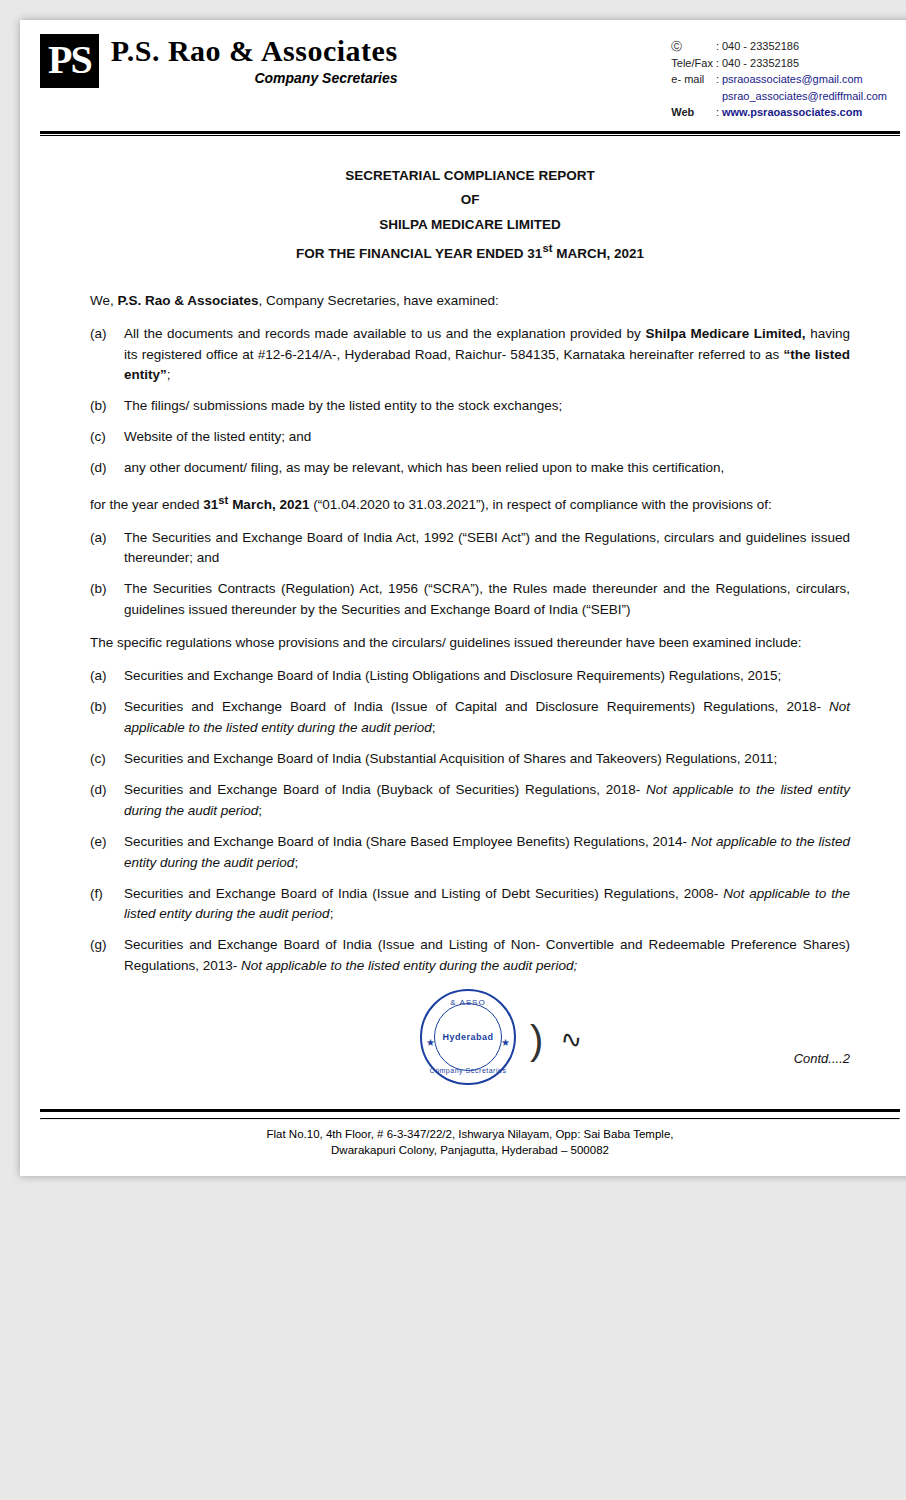PS
P.S. Rao & Associates
Company Secretaries
| Ⓒ | : | 040 - 23352186 |
| Tele/Fax | : | 040 - 23352185 |
| e- mail | : | psraoassociates@gmail.com |
| | | psrao_associates@rediffmail.com |
| Web | : | www.psraoassociates.com |
SECRETARIAL COMPLIANCE REPORT
OF
SHILPA MEDICARE LIMITED
FOR THE FINANCIAL YEAR ENDED 31st MARCH, 2021
We, P.S. Rao & Associates, Company Secretaries, have examined:
(a) All the documents and records made available to us and the explanation provided by Shilpa Medicare Limited, having its registered office at #12-6-214/A-, Hyderabad Road, Raichur- 584135, Karnataka hereinafter referred to as “the listed entity”;
(b) The filings/ submissions made by the listed entity to the stock exchanges;
(c) Website of the listed entity; and
(d) any other document/ filing, as may be relevant, which has been relied upon to make this certification,
for the year ended 31st March, 2021 (“01.04.2020 to 31.03.2021”), in respect of compliance with the provisions of:
(a) The Securities and Exchange Board of India Act, 1992 (“SEBI Act”) and the Regulations, circulars and guidelines issued thereunder; and
(b) The Securities Contracts (Regulation) Act, 1956 (“SCRA”), the Rules made thereunder and the Regulations, circulars, guidelines issued thereunder by the Securities and Exchange Board of India (“SEBI”)
The specific regulations whose provisions and the circulars/ guidelines issued thereunder have been examined include:
(a) Securities and Exchange Board of India (Listing Obligations and Disclosure Requirements) Regulations, 2015;
(b) Securities and Exchange Board of India (Issue of Capital and Disclosure Requirements) Regulations, 2018- Not applicable to the listed entity during the audit period;
(c) Securities and Exchange Board of India (Substantial Acquisition of Shares and Takeovers) Regulations, 2011;
(d) Securities and Exchange Board of India (Buyback of Securities) Regulations, 2018- Not applicable to the listed entity during the audit period;
(e) Securities and Exchange Board of India (Share Based Employee Benefits) Regulations, 2014- Not applicable to the listed entity during the audit period;
(f) Securities and Exchange Board of India (Issue and Listing of Debt Securities) Regulations, 2008- Not applicable to the listed entity during the audit period;
(g) Securities and Exchange Board of India (Issue and Listing of Non- Convertible and Redeemable Preference Shares) Regulations, 2013- Not applicable to the listed entity during the audit period;
& ASSO
★
★
Hyderabad
Company Secretaries
)
∿
Contd....2
Flat No.10, 4th Floor, # 6-3-347/22/2, Ishwarya Nilayam, Opp: Sai Baba Temple,
Dwarakapuri Colony, Panjagutta, Hyderabad – 500082